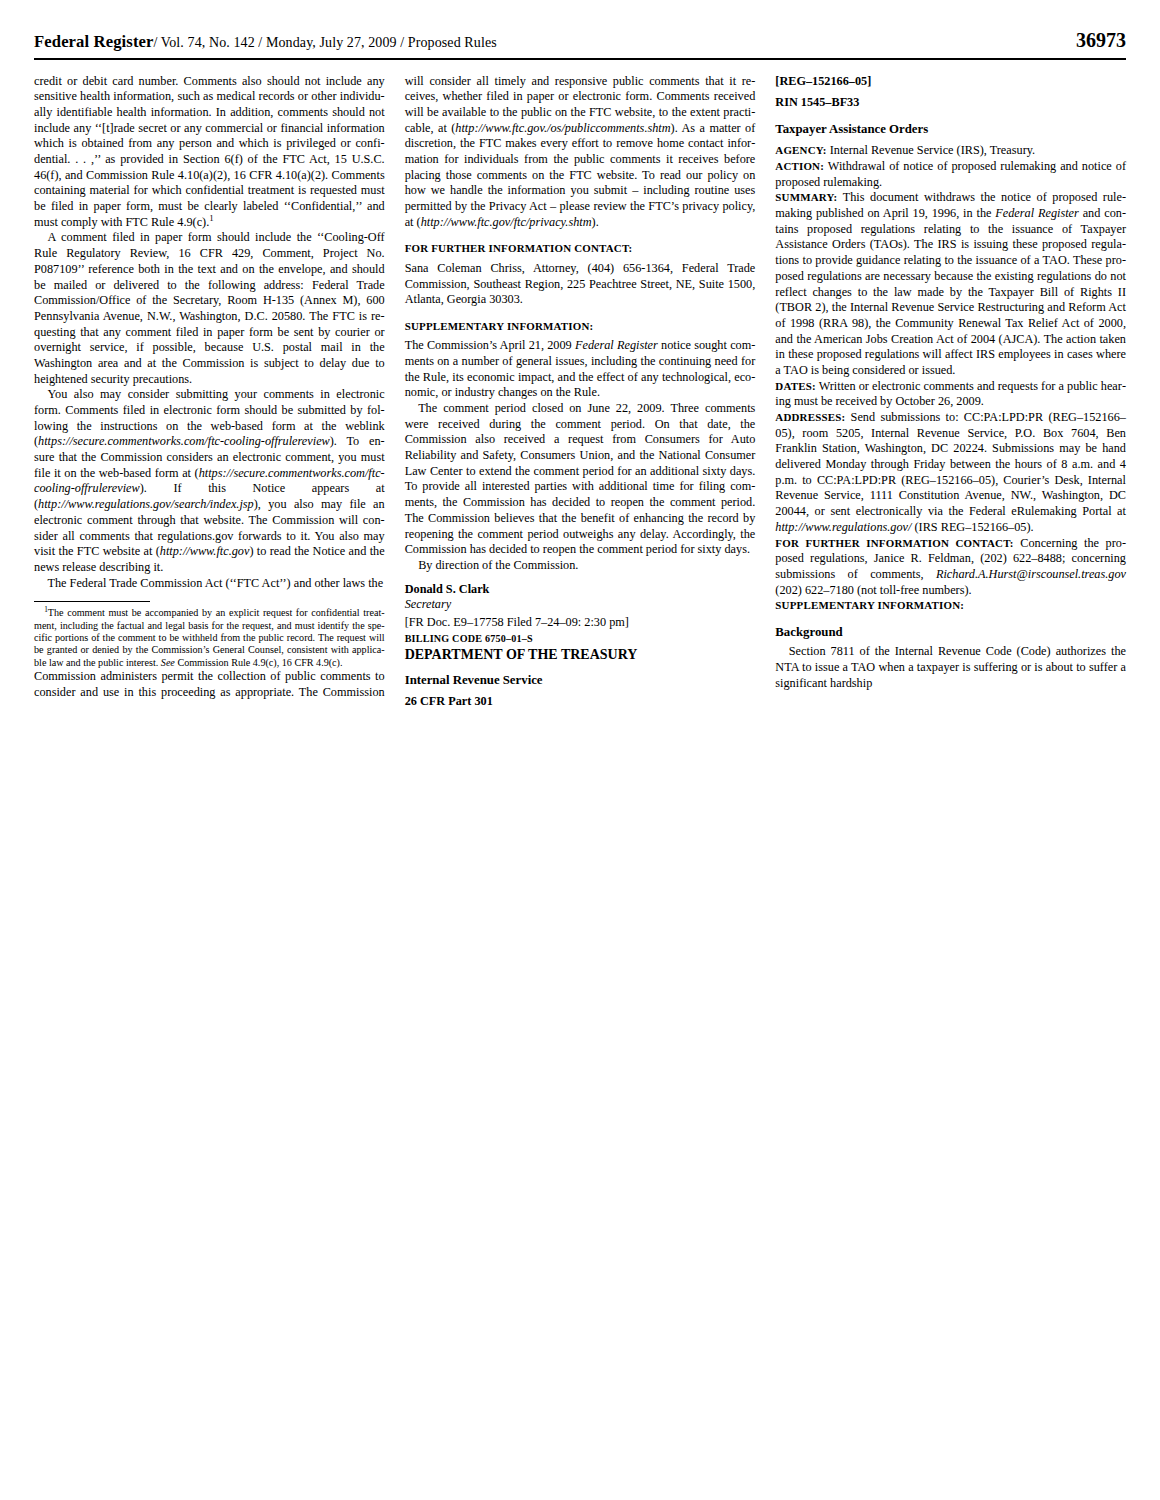Federal Register/ Vol. 74, No. 142 / Monday, July 27, 2009 / Proposed Rules
36973
credit or debit card number. Comments also should not include any sensitive health information, such as medical records or other individually identifiable health information. In addition, comments should not include any ‘‘[t]rade secret or any commercial or financial information which is obtained from any person and which is privileged or confidential. . . ,’’ as provided in Section 6(f) of the FTC Act, 15 U.S.C. 46(f), and Commission Rule 4.10(a)(2), 16 CFR 4.10(a)(2). Comments containing material for which confidential treatment is requested must be filed in paper form, must be clearly labeled ‘‘Confidential,’’ and must comply with FTC Rule 4.9(c).1
A comment filed in paper form should include the ‘‘Cooling-Off Rule Regulatory Review, 16 CFR 429, Comment, Project No. P087109’’ reference both in the text and on the envelope, and should be mailed or delivered to the following address: Federal Trade Commission/Office of the Secretary, Room H-135 (Annex M), 600 Pennsylvania Avenue, N.W., Washington, D.C. 20580. The FTC is requesting that any comment filed in paper form be sent by courier or overnight service, if possible, because U.S. postal mail in the Washington area and at the Commission is subject to delay due to heightened security precautions.
You also may consider submitting your comments in electronic form. Comments filed in electronic form should be submitted by following the instructions on the web-based form at the weblink (https://secure.commentworks.com/ftc-cooling-offrulereview). To ensure that the Commission considers an electronic comment, you must file it on the web-based form at (https://secure.commentworks.com/ftc-cooling-offrulereview). If this Notice appears at (http://www.regulations.gov/search/index.jsp), you also may file an electronic comment through that website. The Commission will consider all comments that regulations.gov forwards to it. You also may visit the FTC website at (http://www.ftc.gov) to read the Notice and the news release describing it.
The Federal Trade Commission Act (‘‘FTC Act’’) and other laws the
1The comment must be accompanied by an explicit request for confidential treatment, including the factual and legal basis for the request, and must identify the specific portions of the comment to be withheld from the public record. The request will be granted or denied by the Commission’s General Counsel, consistent with applicable law and the public interest. See Commission Rule 4.9(c), 16 CFR 4.9(c).
Commission administers permit the collection of public comments to consider and use in this proceeding as appropriate. The Commission will consider all timely and responsive public comments that it receives, whether filed in paper or electronic form. Comments received will be available to the public on the FTC website, to the extent practicable, at (http://www.ftc.gov./os/publiccomments.shtm). As a matter of discretion, the FTC makes every effort to remove home contact information for individuals from the public comments it receives before placing those comments on the FTC website. To read our policy on how we handle the information you submit – including routine uses permitted by the Privacy Act – please review the FTC’s privacy policy, at (http://www.ftc.gov/ftc/privacy.shtm).
FOR FURTHER INFORMATION CONTACT:
Sana Coleman Chriss, Attorney, (404) 656-1364, Federal Trade Commission, Southeast Region, 225 Peachtree Street, NE, Suite 1500, Atlanta, Georgia 30303.
SUPPLEMENTARY INFORMATION:
The Commission’s April 21, 2009 Federal Register notice sought comments on a number of general issues, including the continuing need for the Rule, its economic impact, and the effect of any technological, economic, or industry changes on the Rule.
The comment period closed on June 22, 2009. Three comments were received during the comment period. On that date, the Commission also received a request from Consumers for Auto Reliability and Safety, Consumers Union, and the National Consumer Law Center to extend the comment period for an additional sixty days. To provide all interested parties with additional time for filing comments, the Commission has decided to reopen the comment period. The Commission believes that the benefit of enhancing the record by reopening the comment period outweighs any delay. Accordingly, the Commission has decided to reopen the comment period for sixty days.
By direction of the Commission.
Donald S. Clark
Secretary
[FR Doc. E9–17758 Filed 7–24–09: 2:30 pm]
BILLING CODE 6750–01–S
DEPARTMENT OF THE TREASURY
Internal Revenue Service
26 CFR Part 301
[REG–152166–05]
RIN 1545–BF33
Taxpayer Assistance Orders
AGENCY: Internal Revenue Service (IRS), Treasury.
ACTION: Withdrawal of notice of proposed rulemaking and notice of proposed rulemaking.
SUMMARY: This document withdraws the notice of proposed rulemaking published on April 19, 1996, in the Federal Register and contains proposed regulations relating to the issuance of Taxpayer Assistance Orders (TAOs). The IRS is issuing these proposed regulations to provide guidance relating to the issuance of a TAO. These proposed regulations are necessary because the existing regulations do not reflect changes to the law made by the Taxpayer Bill of Rights II (TBOR 2), the Internal Revenue Service Restructuring and Reform Act of 1998 (RRA 98), the Community Renewal Tax Relief Act of 2000, and the American Jobs Creation Act of 2004 (AJCA). The action taken in these proposed regulations will affect IRS employees in cases where a TAO is being considered or issued.
DATES: Written or electronic comments and requests for a public hearing must be received by October 26, 2009.
ADDRESSES: Send submissions to: CC:PA:LPD:PR (REG–152166–05), room 5205, Internal Revenue Service, P.O. Box 7604, Ben Franklin Station, Washington, DC 20224. Submissions may be hand delivered Monday through Friday between the hours of 8 a.m. and 4 p.m. to CC:PA:LPD:PR (REG–152166–05), Courier’s Desk, Internal Revenue Service, 1111 Constitution Avenue, NW., Washington, DC 20044, or sent electronically via the Federal eRulemaking Portal at http://www.regulations.gov/ (IRS REG–152166–05).
FOR FURTHER INFORMATION CONTACT: Concerning the proposed regulations, Janice R. Feldman, (202) 622–8488; concerning submissions of comments, Richard.A.Hurst@irscounsel.treas.gov (202) 622–7180 (not toll-free numbers).
SUPPLEMENTARY INFORMATION:
Background
Section 7811 of the Internal Revenue Code (Code) authorizes the NTA to issue a TAO when a taxpayer is suffering or is about to suffer a significant hardship